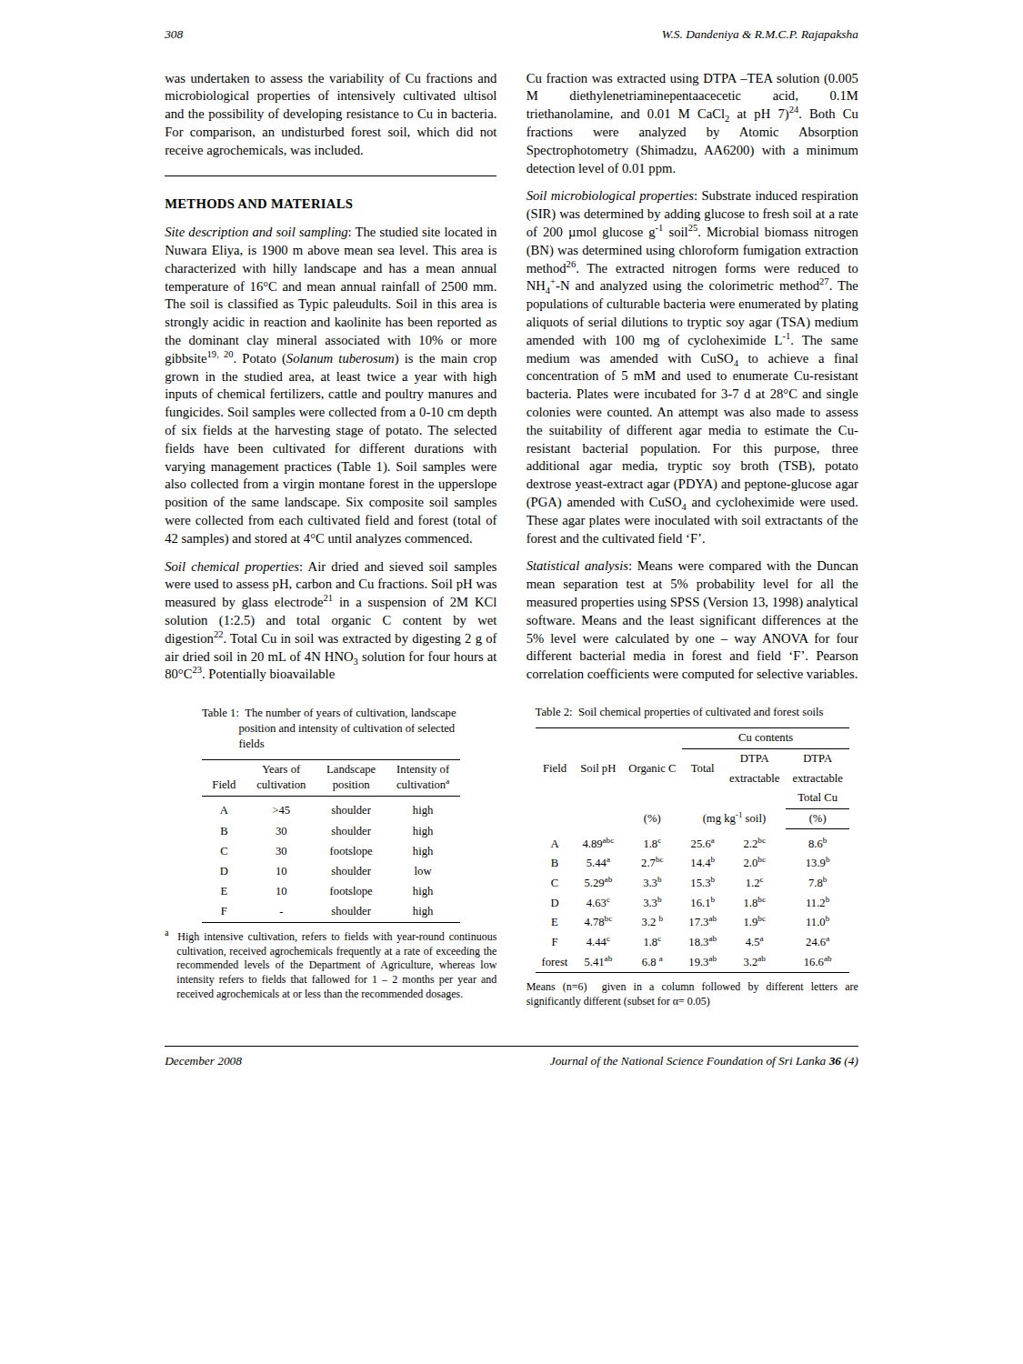308 W.S. Dandeniya & R.M.C.P. Rajapaksha
was undertaken to assess the variability of Cu fractions and microbiological properties of intensively cultivated ultisol and the possibility of developing resistance to Cu in bacteria. For comparison, an undisturbed forest soil, which did not receive agrochemicals, was included.
METHODS AND MATERIALS
Site description and soil sampling: The studied site located in Nuwara Eliya, is 1900 m above mean sea level. This area is characterized with hilly landscape and has a mean annual temperature of 16°C and mean annual rainfall of 2500 mm. The soil is classified as Typic paleudults. Soil in this area is strongly acidic in reaction and kaolinite has been reported as the dominant clay mineral associated with 10% or more gibbsite19, 20. Potato (Solanum tuberosum) is the main crop grown in the studied area, at least twice a year with high inputs of chemical fertilizers, cattle and poultry manures and fungicides. Soil samples were collected from a 0-10 cm depth of six fields at the harvesting stage of potato. The selected fields have been cultivated for different durations with varying management practices (Table 1). Soil samples were also collected from a virgin montane forest in the upperslope position of the same landscape. Six composite soil samples were collected from each cultivated field and forest (total of 42 samples) and stored at 4°C until analyzes commenced.
Soil chemical properties: Air dried and sieved soil samples were used to assess pH, carbon and Cu fractions. Soil pH was measured by glass electrode21 in a suspension of 2M KCl solution (1:2.5) and total organic C content by wet digestion22. Total Cu in soil was extracted by digesting 2 g of air dried soil in 20 mL of 4N HNO3 solution for four hours at 80°C23. Potentially bioavailable
Table 1 : The number of years of cultivation, landscape position and intensity of cultivation of selected fields
| Field | Years of cultivation | Landscape position | Intensity of cultivation a |
| --- | --- | --- | --- |
| A | >45 | shoulder | high |
| B | 30 | shoulder | high |
| C | 30 | footslope | high |
| D | 10 | shoulder | low |
| E | 10 | footslope | high |
| F | - | shoulder | high |
a High intensive cultivation, refers to fields with year-round continuous cultivation, received agrochemicals frequently at a rate of exceeding the recommended levels of the Department of Agriculture, whereas low intensity refers to fields that fallowed for 1 – 2 months per year and received agrochemicals at or less than the recommended dosages.
Cu fraction was extracted using DTPA –TEA solution (0.005 M diethylenetriaminepentaacecetic acid, 0.1M triethanolamine, and 0.01 M CaCl2 at pH 7)24. Both Cu fractions were analyzed by Atomic Absorption Spectrophotometry (Shimadzu, AA6200) with a minimum detection level of 0.01 ppm.
Soil microbiological properties: Substrate induced respiration (SIR) was determined by adding glucose to fresh soil at a rate of 200 µmol glucose g-1 soil25. Microbial biomass nitrogen (BN) was determined using chloroform fumigation extraction method26. The extracted nitrogen forms were reduced to NH4+-N and analyzed using the colorimetric method27. The populations of culturable bacteria were enumerated by plating aliquots of serial dilutions to tryptic soy agar (TSA) medium amended with 100 mg of cycloheximide L-1. The same medium was amended with CuSO4 to achieve a final concentration of 5 mM and used to enumerate Cu-resistant bacteria. Plates were incubated for 3-7 d at 28°C and single colonies were counted. An attempt was also made to assess the suitability of different agar media to estimate the Cu-resistant bacterial population. For this purpose, three additional agar media, tryptic soy broth (TSB), potato dextrose yeast-extract agar (PDYA) and peptone-glucose agar (PGA) amended with CuSO4 and cycloheximide were used. These agar plates were inoculated with soil extractants of the forest and the cultivated field ‘F’.
Statistical analysis: Means were compared with the Duncan mean separation test at 5% probability level for all the measured properties using SPSS (Version 13, 1998) analytical software. Means and the least significant differences at the 5% level were calculated by one – way ANOVA for four different bacterial media in forest and field ‘F’. Pearson correlation coefficients were computed for selective variables.
Table 2 : Soil chemical properties of cultivated and forest soils
| | Cu contents |
| --- | --- |
| Field | Soil pH | Organic C | Total | DTPA | DTPA |
| extractable | extractable |
| | | | | | Total Cu |
| | | (%) | (mg kg -1 soil) | (%) |
| A | 4.89 abc | 1.8 c | 25.6 a | 2.2 bc | 8.6 b |
| B | 5.44 a | 2.7 bc | 14.4 b | 2.0 bc | 13.9 b |
| C | 5.29 ab | 3.3 b | 15.3 b | 1.2 c | 7.8 b |
| D | 4.63 c | 3.3 b | 16.1 b | 1.8 bc | 11.2 b |
| E | 4.78 bc | 3.2 b | 17.3 ab | 1.9 bc | 11.0 b |
| F | 4.44 c | 1.8 c | 18.3 ab | 4.5 a | 24.6 a |
| forest | 5.41 ab | 6.8 a | 19.3 ab | 3.2 ab | 16.6 ab |
Means (n=6) given in a column followed by different letters are significantly different (subset for α= 0.05)
December 2008 Journal of the National Science Foundation of Sri Lanka 36 (4)